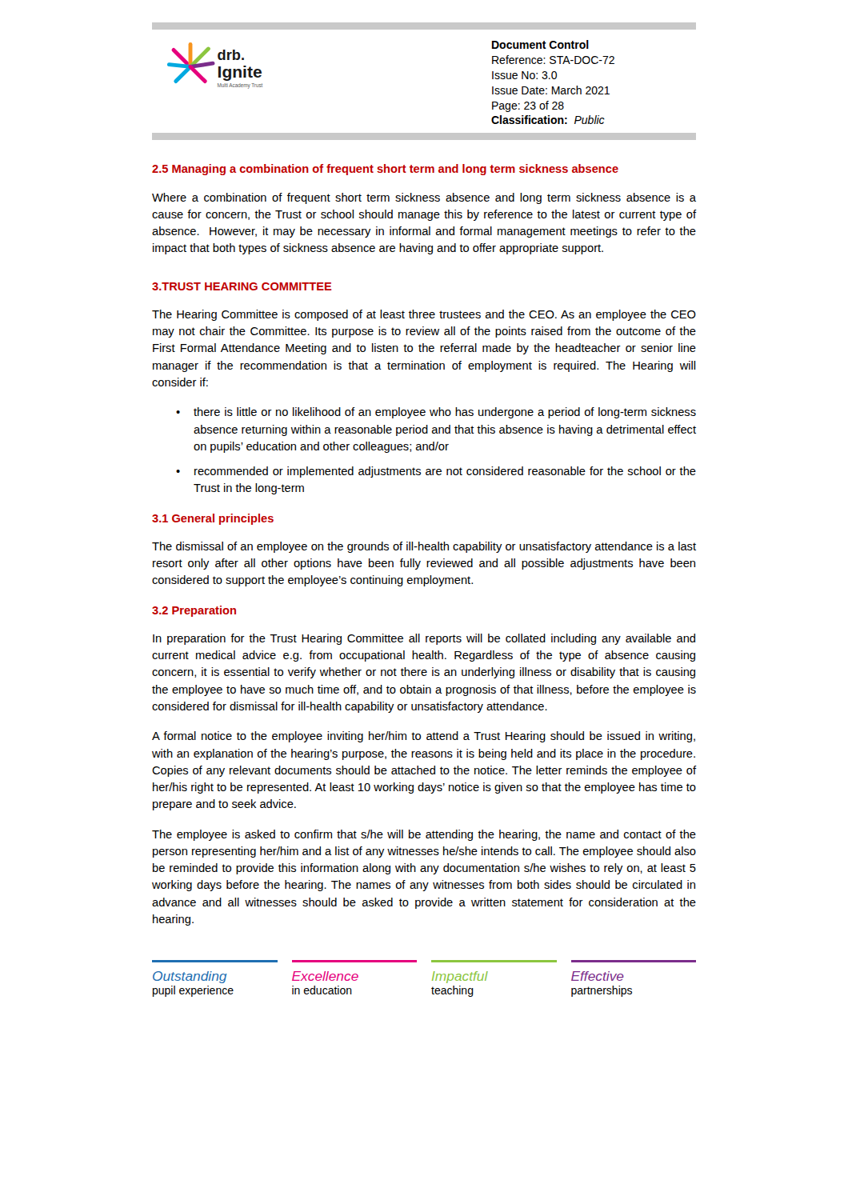drb. Ignite Multi Academy Trust
Document Control
Reference: STA-DOC-72
Issue No: 3.0
Issue Date: March 2021
Page: 23 of 28
Classification: Public
2.5 Managing a combination of frequent short term and long term sickness absence
Where a combination of frequent short term sickness absence and long term sickness absence is a cause for concern, the Trust or school should manage this by reference to the latest or current type of absence. However, it may be necessary in informal and formal management meetings to refer to the impact that both types of sickness absence are having and to offer appropriate support.
3.TRUST HEARING COMMITTEE
The Hearing Committee is composed of at least three trustees and the CEO. As an employee the CEO may not chair the Committee. Its purpose is to review all of the points raised from the outcome of the First Formal Attendance Meeting and to listen to the referral made by the headteacher or senior line manager if the recommendation is that a termination of employment is required. The Hearing will consider if:
there is little or no likelihood of an employee who has undergone a period of long-term sickness absence returning within a reasonable period and that this absence is having a detrimental effect on pupils’ education and other colleagues; and/or
recommended or implemented adjustments are not considered reasonable for the school or the Trust in the long-term
3.1 General principles
The dismissal of an employee on the grounds of ill-health capability or unsatisfactory attendance is a last resort only after all other options have been fully reviewed and all possible adjustments have been considered to support the employee’s continuing employment.
3.2 Preparation
In preparation for the Trust Hearing Committee all reports will be collated including any available and current medical advice e.g. from occupational health. Regardless of the type of absence causing concern, it is essential to verify whether or not there is an underlying illness or disability that is causing the employee to have so much time off, and to obtain a prognosis of that illness, before the employee is considered for dismissal for ill-health capability or unsatisfactory attendance.
A formal notice to the employee inviting her/him to attend a Trust Hearing should be issued in writing, with an explanation of the hearing’s purpose, the reasons it is being held and its place in the procedure. Copies of any relevant documents should be attached to the notice. The letter reminds the employee of her/his right to be represented. At least 10 working days’ notice is given so that the employee has time to prepare and to seek advice.
The employee is asked to confirm that s/he will be attending the hearing, the name and contact of the person representing her/him and a list of any witnesses he/she intends to call. The employee should also be reminded to provide this information along with any documentation s/he wishes to rely on, at least 5 working days before the hearing. The names of any witnesses from both sides should be circulated in advance and all witnesses should be asked to provide a written statement for consideration at the hearing.
Outstanding pupil experience
Excellence in education
Impactful teaching
Effective partnerships